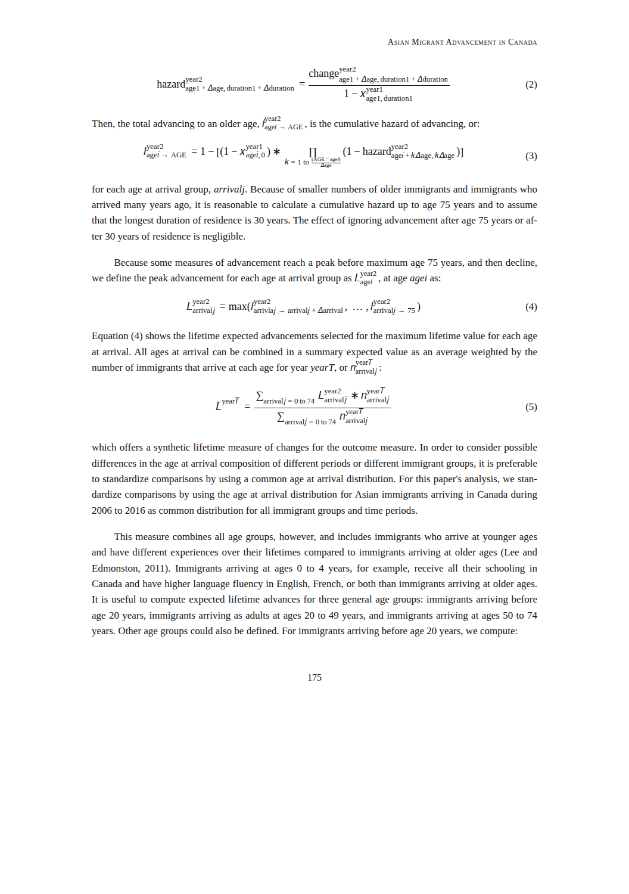Asian Migrant Advancement in Canada
hazard age1+Δage,duration1+Δduration year2 = change age1+Δage,duration1+Δduration year2 1− x age1,duration1 year1
(2)
Then, the total advancing to an older age, lagei→AGEyear2, is the cumulative hazard of advancing, or:
l agei→AGE year2 = 1 − [ ( 1− x agei,0 year1 ) ∗ ∏ k=1to(AGE−agei)Δage ( 1− hazard agei+kΔage,kΔage year2 ) ]
(3)
for each age at arrival group, arrivalj. Because of smaller numbers of older immigrants and immigrants who arrived many years ago, it is reasonable to calculate a cumulative hazard up to age 75 years and to assume that the longest duration of residence is 30 years. The effect of ignoring advancement after age 75 years or after 30 years of residence is negligible.
Because some measures of advancement reach a peak before maximum age 75 years, and then decline, we define the peak advancement for each age at arrival group as Lageiyear2, at age agei as:
L arrivalj year2 = max ( l arrivlaj→arrivalj+Δarrival year2 , … , l arrivalj→75 year2 )
(4)
Equation (4) shows the lifetime expected advancements selected for the maximum lifetime value for each age at arrival. All ages at arrival can be combined in a summary expected value as an average weighted by the number of immigrants that arrive at each age for year yearT, or narrivaljyearT:
L‾ yearT = ∑arrivalj=0to74 Larrivaljyear2 ∗ narrivaljyearT ∑arrivalj=0to74 narrivaljyearT
(5)
which offers a synthetic lifetime measure of changes for the outcome measure. In order to consider possible differences in the age at arrival composition of different periods or different immigrant groups, it is preferable to standardize comparisons by using a common age at arrival distribution. For this paper's analysis, we standardize comparisons by using the age at arrival distribution for Asian immigrants arriving in Canada during 2006 to 2016 as common distribution for all immigrant groups and time periods.
This measure combines all age groups, however, and includes immigrants who arrive at younger ages and have different experiences over their lifetimes compared to immigrants arriving at older ages (Lee and Edmonston, 2011). Immigrants arriving at ages 0 to 4 years, for example, receive all their schooling in Canada and have higher language fluency in English, French, or both than immigrants arriving at older ages. It is useful to compute expected lifetime advances for three general age groups: immigrants arriving before age 20 years, immigrants arriving as adults at ages 20 to 49 years, and immigrants arriving at ages 50 to 74 years. Other age groups could also be defined. For immigrants arriving before age 20 years, we compute:
175